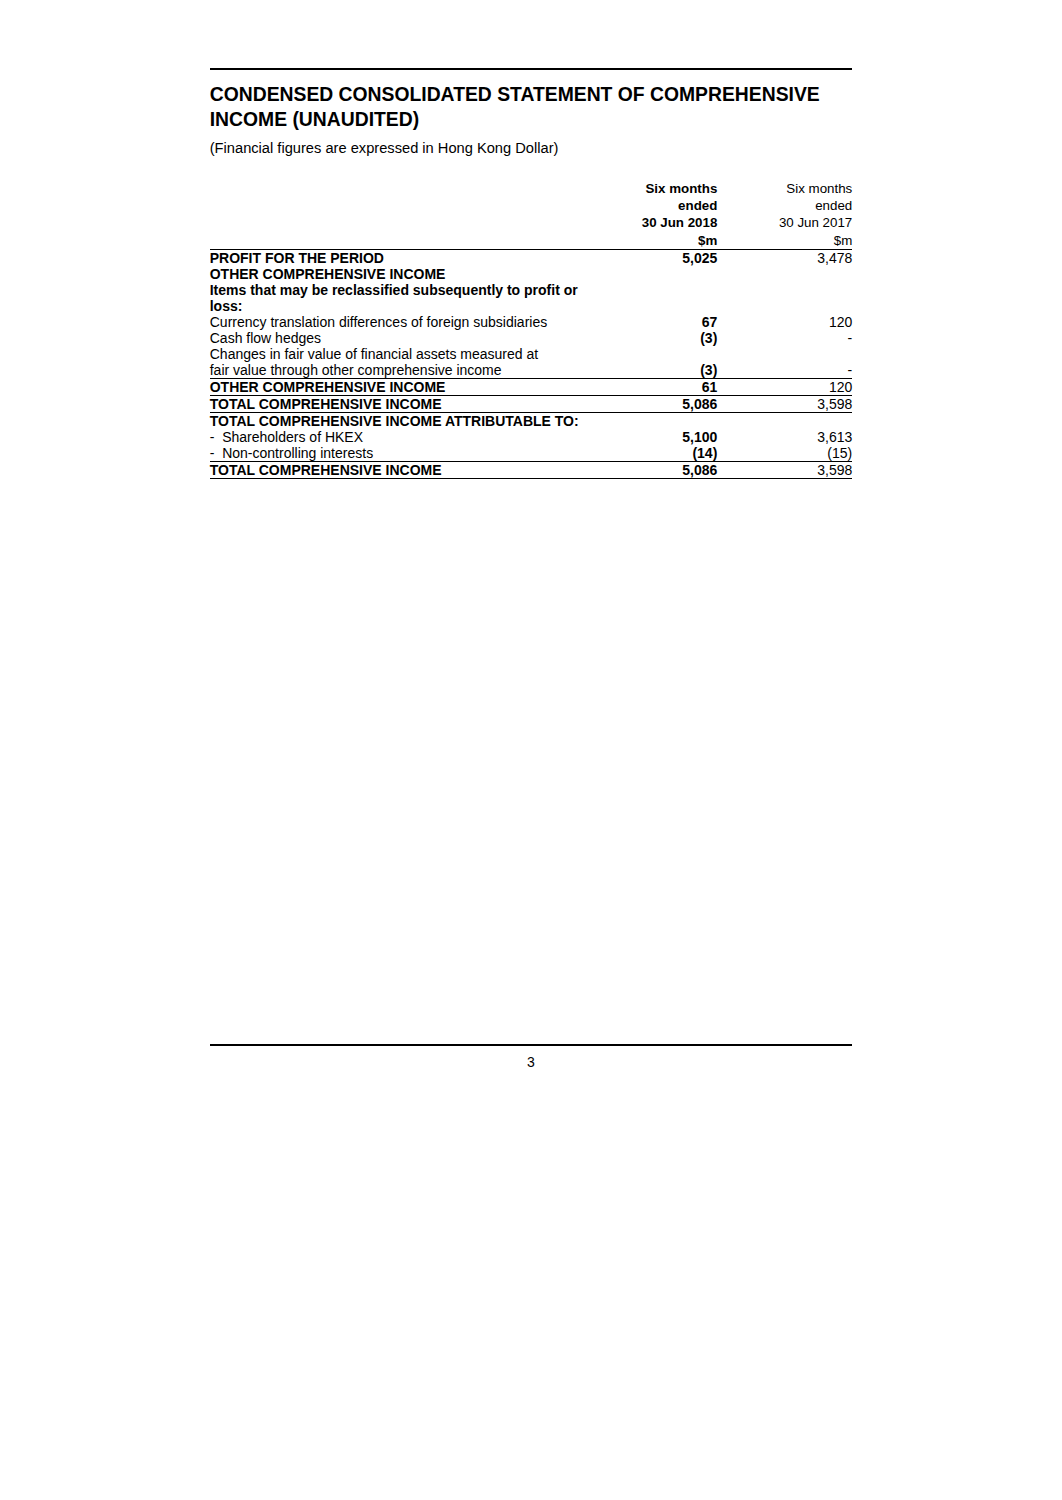CONDENSED CONSOLIDATED STATEMENT OF COMPREHENSIVE
INCOME (UNAUDITED)
(Financial figures are expressed in Hong Kong Dollar)
| | Six months ended 30 Jun 2018 | Six months ended 30 Jun 2017 |
| --- | --- | --- |
| | $m | $m |
| PROFIT FOR THE PERIOD | 5,025 | 3,478 |
| OTHER COMPREHENSIVE INCOME | | |
| Items that may be reclassified subsequently to profit or loss: | | |
| Currency translation differences of foreign subsidiaries | 67 | 120 |
| Cash flow hedges | (3) | - |
| Changes in fair value of financial assets measured at | | |
| fair value through other comprehensive income | (3) | - |
| OTHER COMPREHENSIVE INCOME | 61 | 120 |
| TOTAL COMPREHENSIVE INCOME | 5,086 | 3,598 |
| TOTAL COMPREHENSIVE INCOME ATTRIBUTABLE TO: | | |
| - Shareholders of HKEX | 5,100 | 3,613 |
| - Non-controlling interests | (14) | (15) |
| TOTAL COMPREHENSIVE INCOME | 5,086 | 3,598 |
3